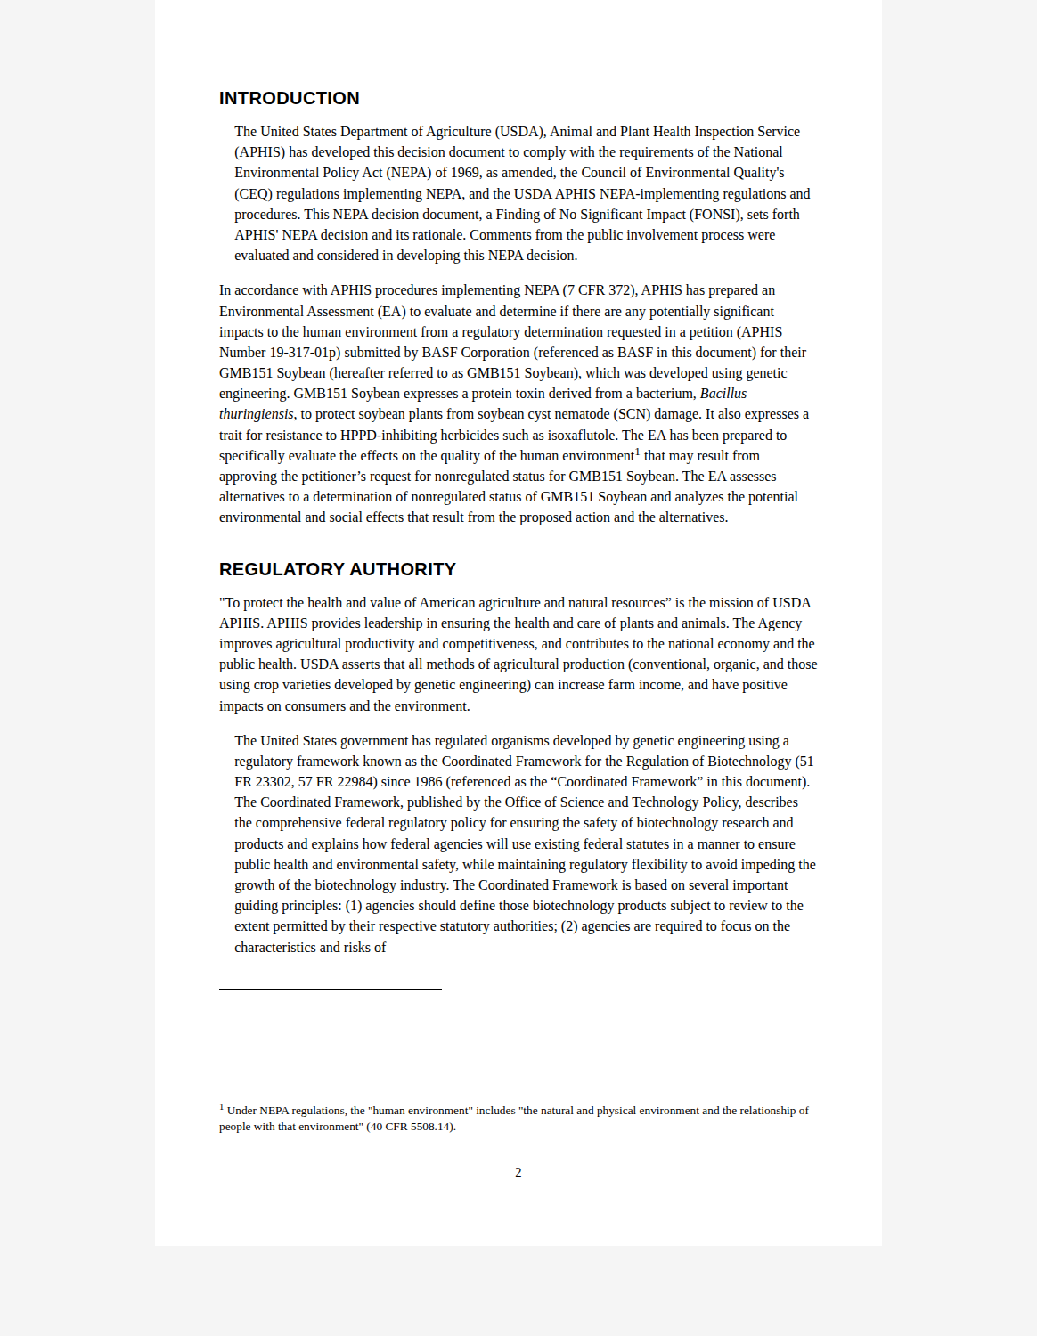INTRODUCTION
The United States Department of Agriculture (USDA), Animal and Plant Health Inspection Service (APHIS) has developed this decision document to comply with the requirements of the National Environmental Policy Act (NEPA) of 1969, as amended, the Council of Environmental Quality's (CEQ) regulations implementing NEPA, and the USDA APHIS NEPA-implementing regulations and procedures. This NEPA decision document, a Finding of No Significant Impact (FONSI), sets forth APHIS' NEPA decision and its rationale. Comments from the public involvement process were evaluated and considered in developing this NEPA decision.
In accordance with APHIS procedures implementing NEPA (7 CFR 372), APHIS has prepared an Environmental Assessment (EA) to evaluate and determine if there are any potentially significant impacts to the human environment from a regulatory determination requested in a petition (APHIS Number 19-317-01p) submitted by BASF Corporation (referenced as BASF in this document) for their GMB151 Soybean (hereafter referred to as GMB151 Soybean), which was developed using genetic engineering. GMB151 Soybean expresses a protein toxin derived from a bacterium, Bacillus thuringiensis, to protect soybean plants from soybean cyst nematode (SCN) damage. It also expresses a trait for resistance to HPPD-inhibiting herbicides such as isoxaflutole. The EA has been prepared to specifically evaluate the effects on the quality of the human environment1 that may result from approving the petitioner’s request for nonregulated status for GMB151 Soybean. The EA assesses alternatives to a determination of nonregulated status of GMB151 Soybean and analyzes the potential environmental and social effects that result from the proposed action and the alternatives.
REGULATORY AUTHORITY
"To protect the health and value of American agriculture and natural resources” is the mission of USDA APHIS. APHIS provides leadership in ensuring the health and care of plants and animals. The Agency improves agricultural productivity and competitiveness, and contributes to the national economy and the public health. USDA asserts that all methods of agricultural production (conventional, organic, and those using crop varieties developed by genetic engineering) can increase farm income, and have positive impacts on consumers and the environment.
The United States government has regulated organisms developed by genetic engineering using a regulatory framework known as the Coordinated Framework for the Regulation of Biotechnology (51 FR 23302, 57 FR 22984) since 1986 (referenced as the “Coordinated Framework” in this document). The Coordinated Framework, published by the Office of Science and Technology Policy, describes the comprehensive federal regulatory policy for ensuring the safety of biotechnology research and products and explains how federal agencies will use existing federal statutes in a manner to ensure public health and environmental safety, while maintaining regulatory flexibility to avoid impeding the growth of the biotechnology industry. The Coordinated Framework is based on several important guiding principles: (1) agencies should define those biotechnology products subject to review to the extent permitted by their respective statutory authorities; (2) agencies are required to focus on the characteristics and risks of
1 Under NEPA regulations, the "human environment" includes "the natural and physical environment and the relationship of people with that environment" (40 CFR 5508.14).
2